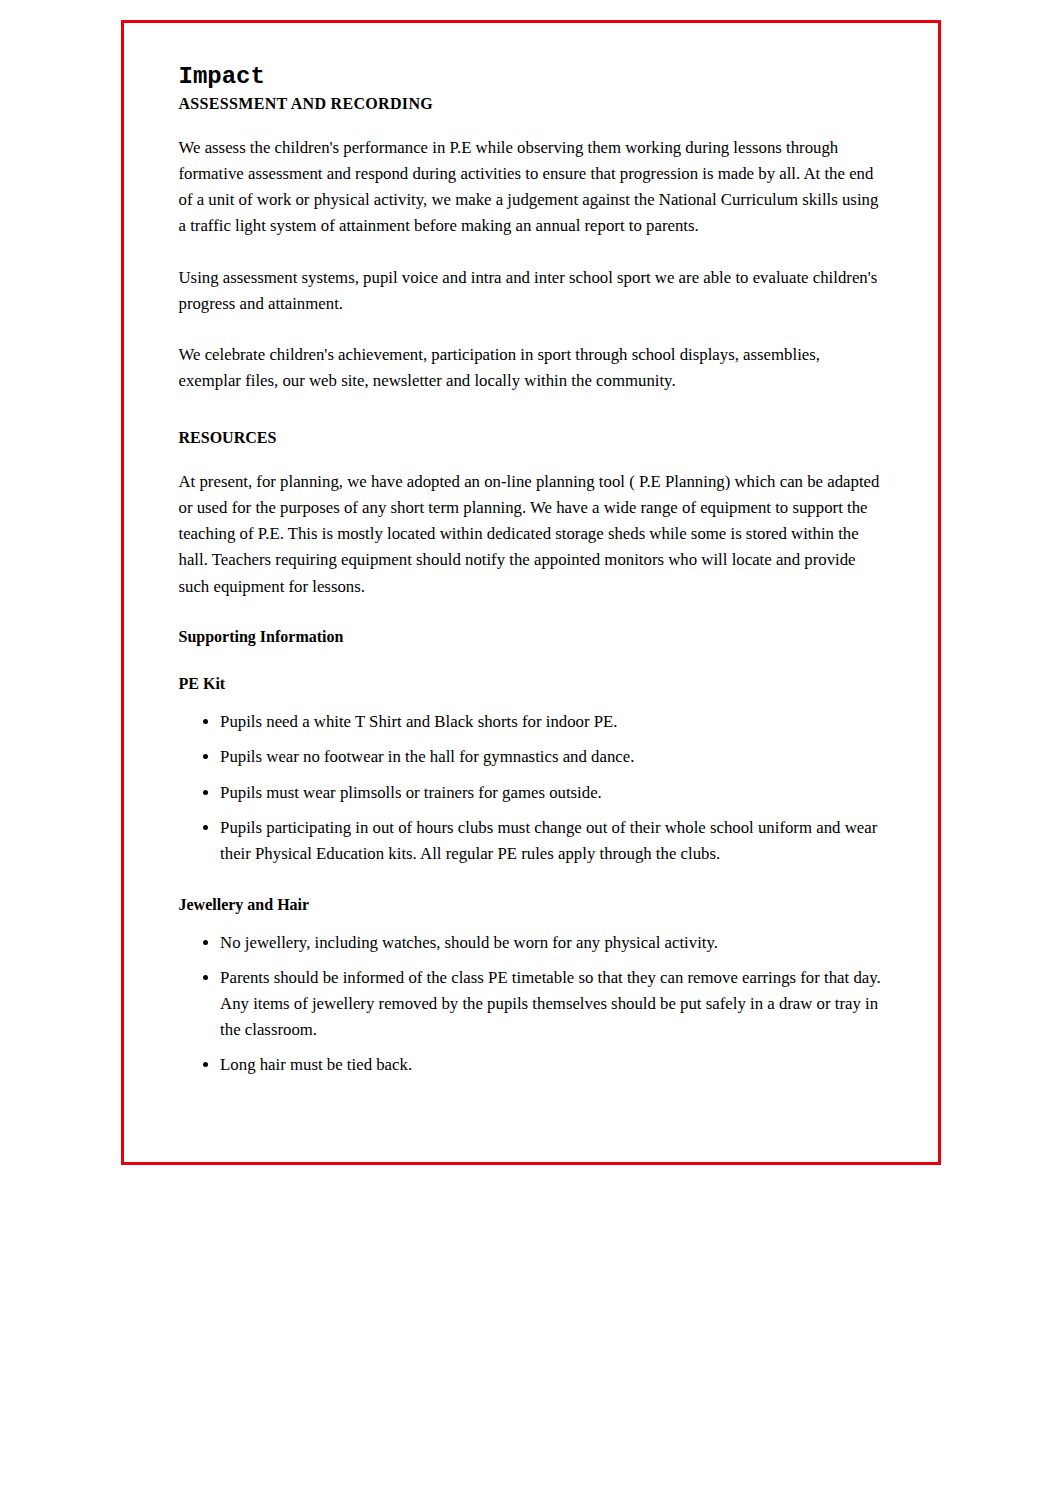Impact
ASSESSMENT AND RECORDING
We assess the children's performance in P.E while observing them working during lessons through formative assessment and respond during activities to ensure that progression is made by all. At the end of a unit of work or physical activity, we make a judgement against the National Curriculum skills using a traffic light system of attainment before making an annual report to parents.
Using assessment systems, pupil voice and intra and inter school sport we are able to evaluate children's progress and attainment.
We celebrate children's achievement, participation in sport through school displays, assemblies, exemplar files, our web site, newsletter and locally within the community.
RESOURCES
At present, for planning, we have adopted an on-line planning tool ( P.E Planning) which can be adapted or used for the purposes of any short term planning. We have a wide range of equipment to support the teaching of P.E. This is mostly located within dedicated storage sheds while some is stored within the hall. Teachers requiring equipment should notify the appointed monitors who will locate and provide such equipment for lessons.
Supporting Information
PE Kit
Pupils need a white T Shirt and Black shorts for indoor PE.
Pupils wear no footwear in the hall for gymnastics and dance.
Pupils must wear plimsolls or trainers for games outside.
Pupils participating in out of hours clubs must change out of their whole school uniform and wear their Physical Education kits. All regular PE rules apply through the clubs.
Jewellery and Hair
No jewellery, including watches, should be worn for any physical activity.
Parents should be informed of the class PE timetable so that they can remove earrings for that day. Any items of jewellery removed by the pupils themselves should be put safely in a draw or tray in the classroom.
Long hair must be tied back.